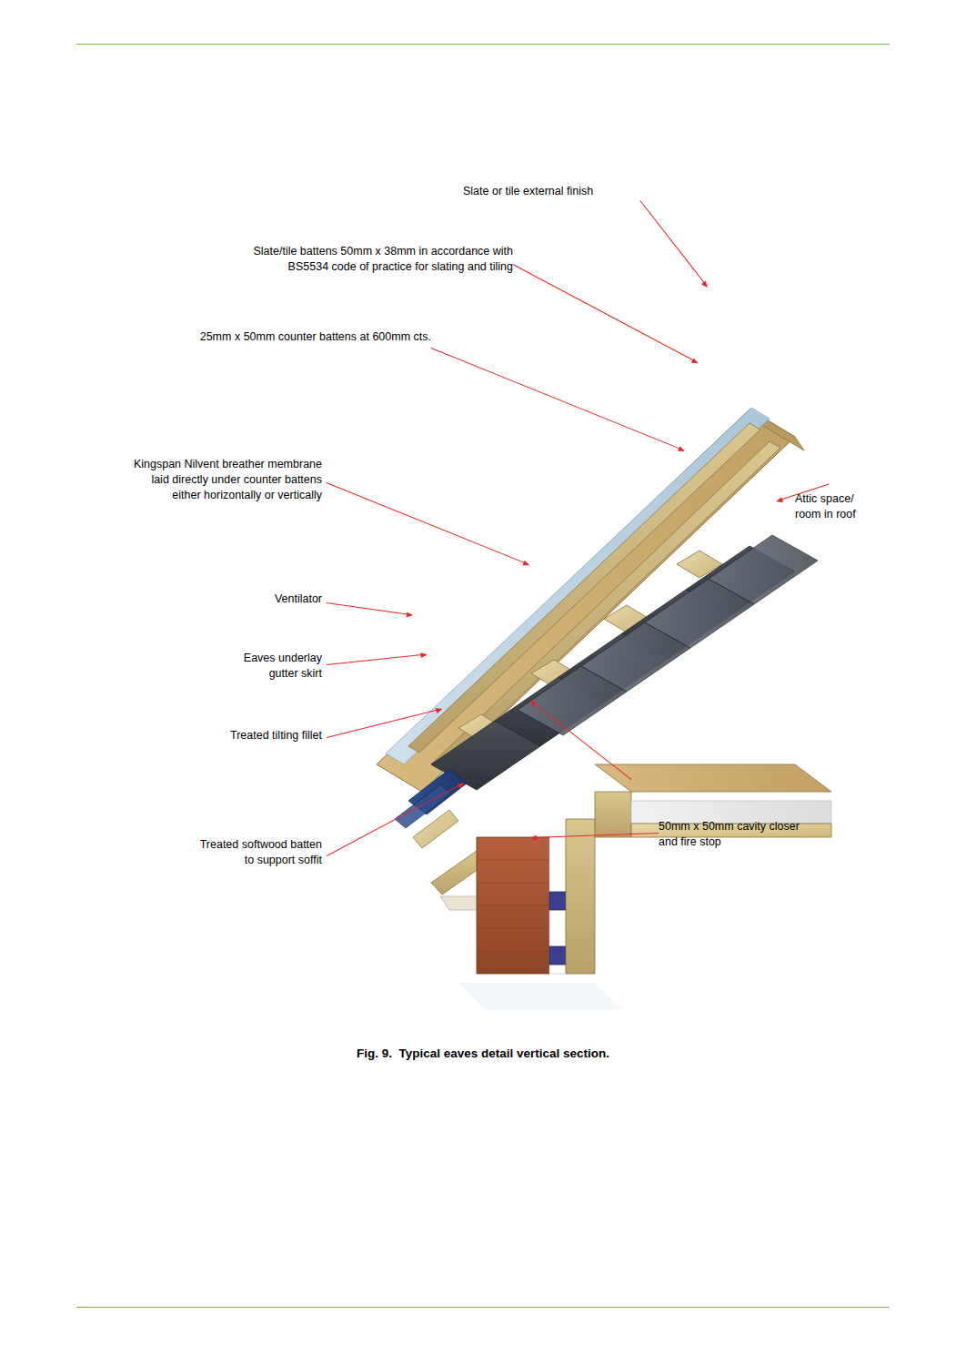Slate or tile external finish
Slate/tile battens 50mm x 38mm in accordance with
BS5534 code of practice for slating and tiling
25mm x 50mm counter battens at 600mm cts.
Kingspan Nilvent breather membrane
laid directly under counter battens
either horizontally or vertically
Attic space/
room in roof
Ventilator
Eaves underlay
gutter skirt
Treated tilting fillet
50mm x 50mm cavity closer
and fire stop
Treated softwood batten
to support soffit
Fig. 9. Typical eaves detail vertical section.